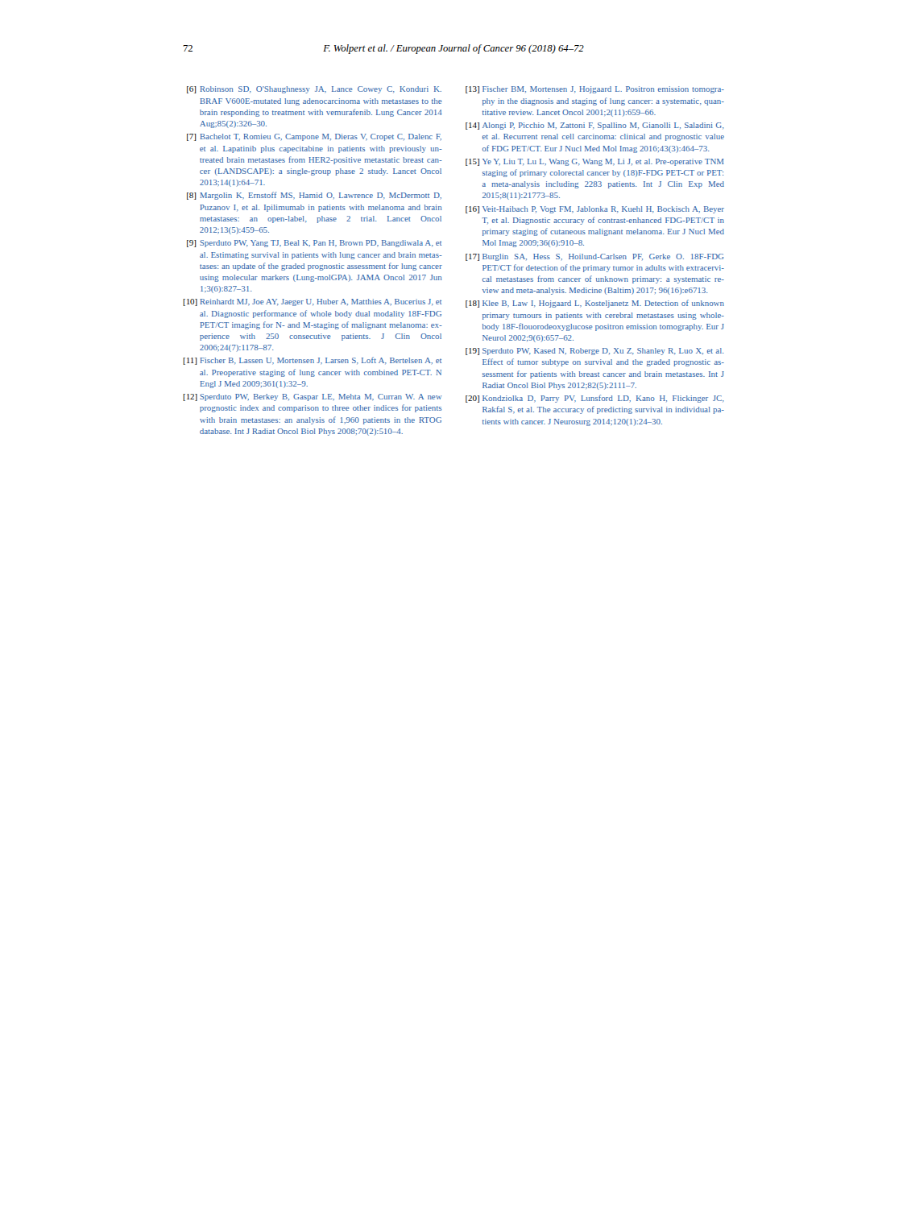72
F. Wolpert et al. / European Journal of Cancer 96 (2018) 64–72
[6]
Robinson SD, O'Shaughnessy JA, Lance Cowey C, Konduri K. BRAF V600E-mutated lung adenocarcinoma with metastases to the brain responding to treatment with vemurafenib. Lung Cancer 2014 Aug;85(2):326–30.
[7]
Bachelot T, Romieu G, Campone M, Dieras V, Cropet C, Dalenc F, et al. Lapatinib plus capecitabine in patients with previously untreated brain metastases from HER2-positive metastatic breast cancer (LANDSCAPE): a single-group phase 2 study. Lancet Oncol 2013;14(1):64–71.
[8]
Margolin K, Ernstoff MS, Hamid O, Lawrence D, McDermott D, Puzanov I, et al. Ipilimumab in patients with melanoma and brain metastases: an open-label, phase 2 trial. Lancet Oncol 2012;13(5):459–65.
[9]
Sperduto PW, Yang TJ, Beal K, Pan H, Brown PD, Bangdiwala A, et al. Estimating survival in patients with lung cancer and brain metastases: an update of the graded prognostic assessment for lung cancer using molecular markers (Lung-molGPA). JAMA Oncol 2017 Jun 1;3(6):827–31.
[10]
Reinhardt MJ, Joe AY, Jaeger U, Huber A, Matthies A, Bucerius J, et al. Diagnostic performance of whole body dual modality 18F-FDG PET/CT imaging for N- and M-staging of malignant melanoma: experience with 250 consecutive patients. J Clin Oncol 2006;24(7):1178–87.
[11]
Fischer B, Lassen U, Mortensen J, Larsen S, Loft A, Bertelsen A, et al. Preoperative staging of lung cancer with combined PET-CT. N Engl J Med 2009;361(1):32–9.
[12]
Sperduto PW, Berkey B, Gaspar LE, Mehta M, Curran W. A new prognostic index and comparison to three other indices for patients with brain metastases: an analysis of 1,960 patients in the RTOG database. Int J Radiat Oncol Biol Phys 2008;70(2):510–4.
[13]
Fischer BM, Mortensen J, Hojgaard L. Positron emission tomography in the diagnosis and staging of lung cancer: a systematic, quantitative review. Lancet Oncol 2001;2(11):659–66.
[14]
Alongi P, Picchio M, Zattoni F, Spallino M, Gianolli L, Saladini G, et al. Recurrent renal cell carcinoma: clinical and prognostic value of FDG PET/CT. Eur J Nucl Med Mol Imag 2016;43(3):464–73.
[15]
Ye Y, Liu T, Lu L, Wang G, Wang M, Li J, et al. Pre-operative TNM staging of primary colorectal cancer by (18)F-FDG PET-CT or PET: a meta-analysis including 2283 patients. Int J Clin Exp Med 2015;8(11):21773–85.
[16]
Veit-Haibach P, Vogt FM, Jablonka R, Kuehl H, Bockisch A, Beyer T, et al. Diagnostic accuracy of contrast-enhanced FDG-PET/CT in primary staging of cutaneous malignant melanoma. Eur J Nucl Med Mol Imag 2009;36(6):910–8.
[17]
Burglin SA, Hess S, Hoilund-Carlsen PF, Gerke O. 18F-FDG PET/CT for detection of the primary tumor in adults with extracervical metastases from cancer of unknown primary: a systematic review and meta-analysis. Medicine (Baltim) 2017; 96(16):e6713.
[18]
Klee B, Law I, Hojgaard L, Kosteljanetz M. Detection of unknown primary tumours in patients with cerebral metastases using whole-body 18F-flouorodeoxyglucose positron emission tomography. Eur J Neurol 2002;9(6):657–62.
[19]
Sperduto PW, Kased N, Roberge D, Xu Z, Shanley R, Luo X, et al. Effect of tumor subtype on survival and the graded prognostic assessment for patients with breast cancer and brain metastases. Int J Radiat Oncol Biol Phys 2012;82(5):2111–7.
[20]
Kondziolka D, Parry PV, Lunsford LD, Kano H, Flickinger JC, Rakfal S, et al. The accuracy of predicting survival in individual patients with cancer. J Neurosurg 2014;120(1):24–30.